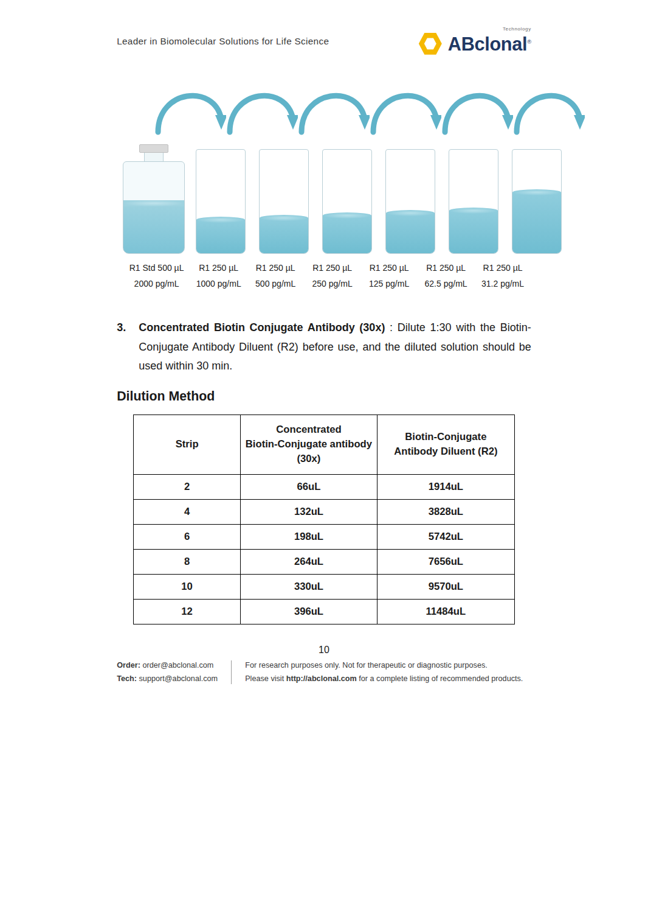Leader in Biomolecular Solutions for Life Science
ABclonal®
Technology
R1 Std 500 µL
2000 pg/mL
R1 250 µL
1000 pg/mL
R1 250 µL
500 pg/mL
R1 250 µL
250 pg/mL
R1 250 µL
125 pg/mL
R1 250 µL
62.5 pg/mL
R1 250 µL
31.2 pg/mL
3.
Concentrated Biotin Conjugate Antibody (30x) : Dilute 1:30 with the Biotin-Conjugate Antibody Diluent (R2) before use, and the diluted solution should be used within 30 min.
Dilution Method
| Strip | Concentrated Biotin-Conjugate antibody (30x) | Biotin-Conjugate Antibody Diluent (R2) |
| --- | --- | --- |
| 2 | 66uL | 1914uL |
| 4 | 132uL | 3828uL |
| 6 | 198uL | 5742uL |
| 8 | 264uL | 7656uL |
| 10 | 330uL | 9570uL |
| 12 | 396uL | 11484uL |
10
Order: order@abclonal.com
Tech: support@abclonal.com
For research purposes only. Not for therapeutic or diagnostic purposes.
Please visit http://abclonal.com for a complete listing of recommended products.